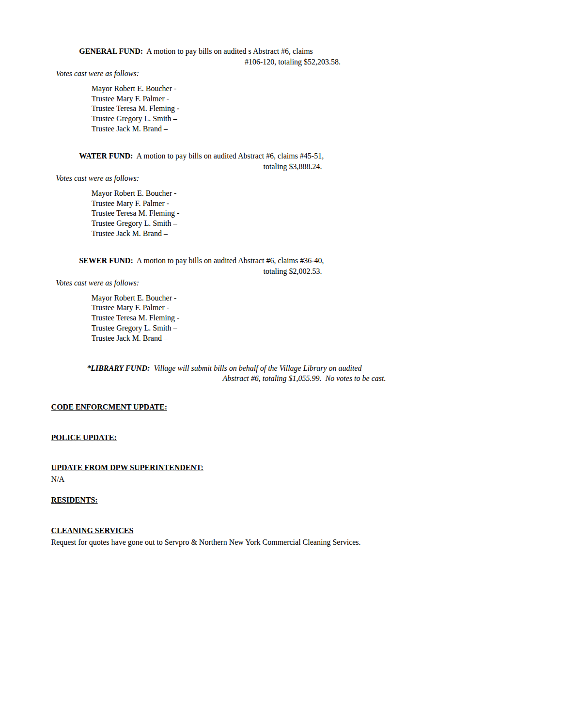GENERAL FUND: A motion to pay bills on audited s Abstract #6, claims
#106-120, totaling $52,203.58.
Votes cast were as follows:
Mayor Robert E. Boucher -
Trustee Mary F. Palmer -
Trustee Teresa M. Fleming -
Trustee Gregory L. Smith –
Trustee Jack M. Brand –
WATER FUND: A motion to pay bills on audited Abstract #6, claims #45-51,
totaling $3,888.24.
Votes cast were as follows:
Mayor Robert E. Boucher -
Trustee Mary F. Palmer -
Trustee Teresa M. Fleming -
Trustee Gregory L. Smith –
Trustee Jack M. Brand –
SEWER FUND: A motion to pay bills on audited Abstract #6, claims #36-40,
totaling $2,002.53.
Votes cast were as follows:
Mayor Robert E. Boucher -
Trustee Mary F. Palmer -
Trustee Teresa M. Fleming -
Trustee Gregory L. Smith –
Trustee Jack M. Brand –
*LIBRARY FUND: Village will submit bills on behalf of the Village Library on audited
Abstract #6, totaling $1,055.99. No votes to be cast.
CODE ENFORCMENT UPDATE:
POLICE UPDATE:
UPDATE FROM DPW SUPERINTENDENT:
N/A
RESIDENTS:
CLEANING SERVICES
Request for quotes have gone out to Servpro & Northern New York Commercial Cleaning Services.